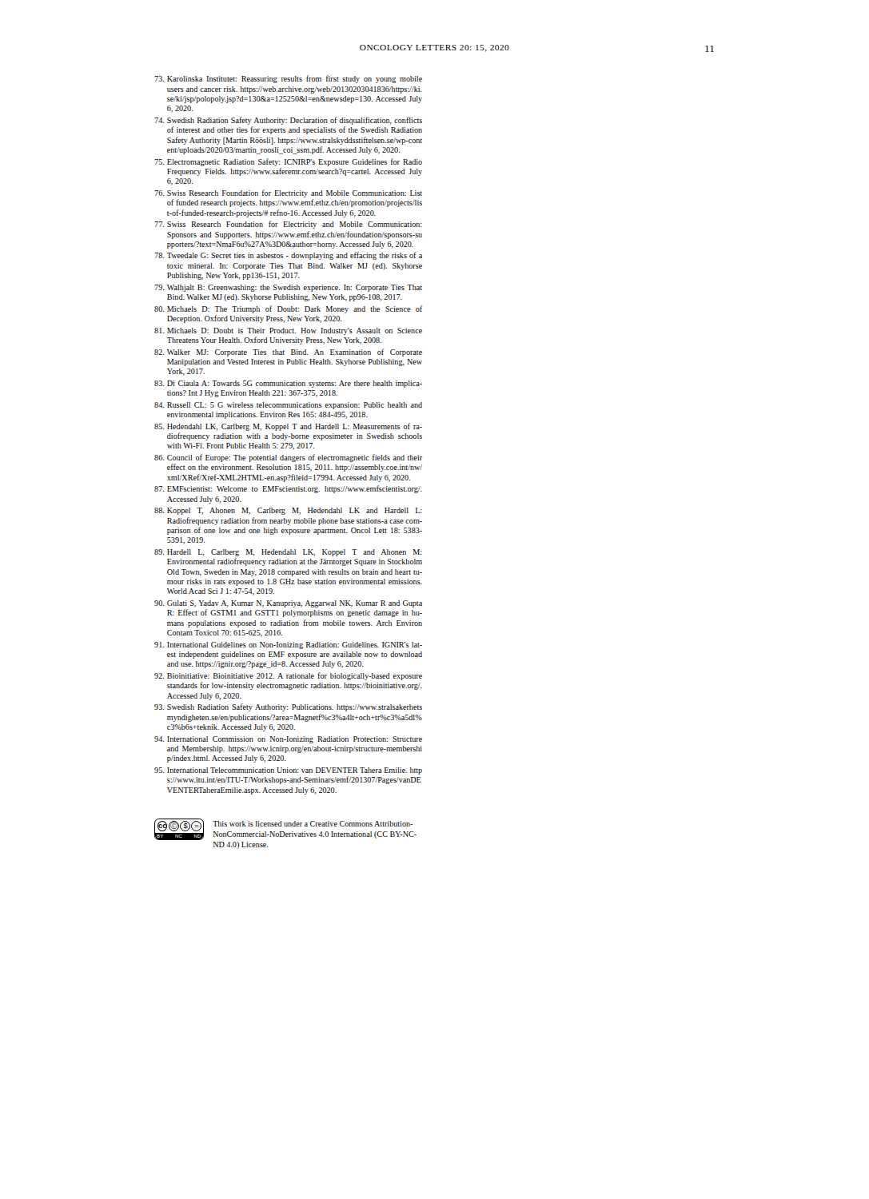Oncology Letters 20: 15, 2020 11
73. Karolinska Institutet: Reassuring results from first study on young mobile users and cancer risk. https://web.archive.org/web/20130203041836/https://ki.se/ki/jsp/polopoly.jsp?d=130&a=125250&l=en&newsdep=130. Accessed July 6, 2020.
74. Swedish Radiation Safety Authority: Declaration of disqualification, conflicts of interest and other ties for experts and specialists of the Swedish Radiation Safety Authority [Martin Röösli]. https://www.stralskyddsstiftelsen.se/wp-content/uploads/2020/03/martin_roosli_coi_ssm.pdf. Accessed July 6, 2020.
75. Electromagnetic Radiation Safety: ICNIRP's Exposure Guidelines for Radio Frequency Fields. https://www.saferemr.com/search?q=cartel. Accessed July 6, 2020.
76. Swiss Research Foundation for Electricity and Mobile Communication: List of funded research projects. https://www.emf.ethz.ch/en/promotion/projects/list-of-funded-research-projects/# refno-16. Accessed July 6, 2020.
77. Swiss Research Foundation for Electricity and Mobile Communication: Sponsors and Supporters. https://www.emf.ethz.ch/en/foundation/sponsors-supporters/?text=NmaF6u%27A%3D0&author=horny. Accessed July 6, 2020.
78. Tweedale G: Secret ties in asbestos - downplaying and effacing the risks of a toxic mineral. In: Corporate Ties That Bind. Walker MJ (ed). Skyhorse Publishing, New York, pp136-151, 2017.
79. Walhjalt B: Greenwashing: the Swedish experience. In: Corporate Ties That Bind. Walker MJ (ed). Skyhorse Publishing, New York, pp96-108, 2017.
80. Michaels D: The Triumph of Doubt: Dark Money and the Science of Deception. Oxford University Press, New York, 2020.
81. Michaels D: Doubt is Their Product. How Industry's Assault on Science Threatens Your Health. Oxford University Press, New York, 2008.
82. Walker MJ: Corporate Ties that Bind. An Examination of Corporate Manipulation and Vested Interest in Public Health. Skyhorse Publishing, New York, 2017.
83. Di Ciaula A: Towards 5G communication systems: Are there health implications? Int J Hyg Environ Health 221: 367-375, 2018.
84. Russell CL: 5 G wireless telecommunications expansion: Public health and environmental implications. Environ Res 165: 484-495, 2018.
85. Hedendahl LK, Carlberg M, Koppel T and Hardell L: Measurements of radiofrequency radiation with a body-borne exposimeter in Swedish schools with Wi-Fi. Front Public Health 5: 279, 2017.
86. Council of Europe: The potential dangers of electromagnetic fields and their effect on the environment. Resolution 1815, 2011. http://assembly.coe.int/nw/xml/XRef/Xref-XML2HTML-en.asp?fileid=17994. Accessed July 6, 2020.
87. EMFscientist: Welcome to EMFscientist.org. https://www.emfscientist.org/. Accessed July 6, 2020.
88. Koppel T, Ahonen M, Carlberg M, Hedendahl LK and Hardell L: Radiofrequency radiation from nearby mobile phone base stations-a case comparison of one low and one high exposure apartment. Oncol Lett 18: 5383-5391, 2019.
89. Hardell L, Carlberg M, Hedendahl LK, Koppel T and Ahonen M: Environmental radiofrequency radiation at the Järntorget Square in Stockholm Old Town, Sweden in May, 2018 compared with results on brain and heart tumour risks in rats exposed to 1.8 GHz base station environmental emissions. World Acad Sci J 1: 47-54, 2019.
90. Gulati S, Yadav A, Kumar N, Kanupriya, Aggarwal NK, Kumar R and Gupta R: Effect of GSTM1 and GSTT1 polymorphisms on genetic damage in humans populations exposed to radiation from mobile towers. Arch Environ Contam Toxicol 70: 615-625, 2016.
91. International Guidelines on Non-Ionizing Radiation: Guidelines. IGNIR's latest independent guidelines on EMF exposure are available now to download and use. https://ignir.org/?page_id=8. Accessed July 6, 2020.
92. Bioinitiative: Bioinitiative 2012. A rationale for biologically-based exposure standards for low-intensity electromagnetic radiation. https://bioinitiative.org/. Accessed July 6, 2020.
93. Swedish Radiation Safety Authority: Publications. https://www.stralsakerhetsmyndigheten.se/en/publications/?area=Magnetf%c3%a4lt+och+tr%c3%a5dl%c3%b6s+teknik. Accessed July 6, 2020.
94. International Commission on Non-Ionizing Radiation Protection: Structure and Membership. https://www.icnirp.org/en/about-icnirp/structure-membership/index.html. Accessed July 6, 2020.
95. International Telecommunication Union: van DEVENTER Tahera Emilie. https://www.itu.int/en/ITU-T/Workshops-and-Seminars/emf/201307/Pages/vanDEVENTERTaheraEmilie.aspx. Accessed July 6, 2020.
cc Ⓒ$=
BY NC ND
This work is licensed under a Creative Commons Attribution-NonCommercial-NoDerivatives 4.0 International (CC BY-NC-ND 4.0) License.